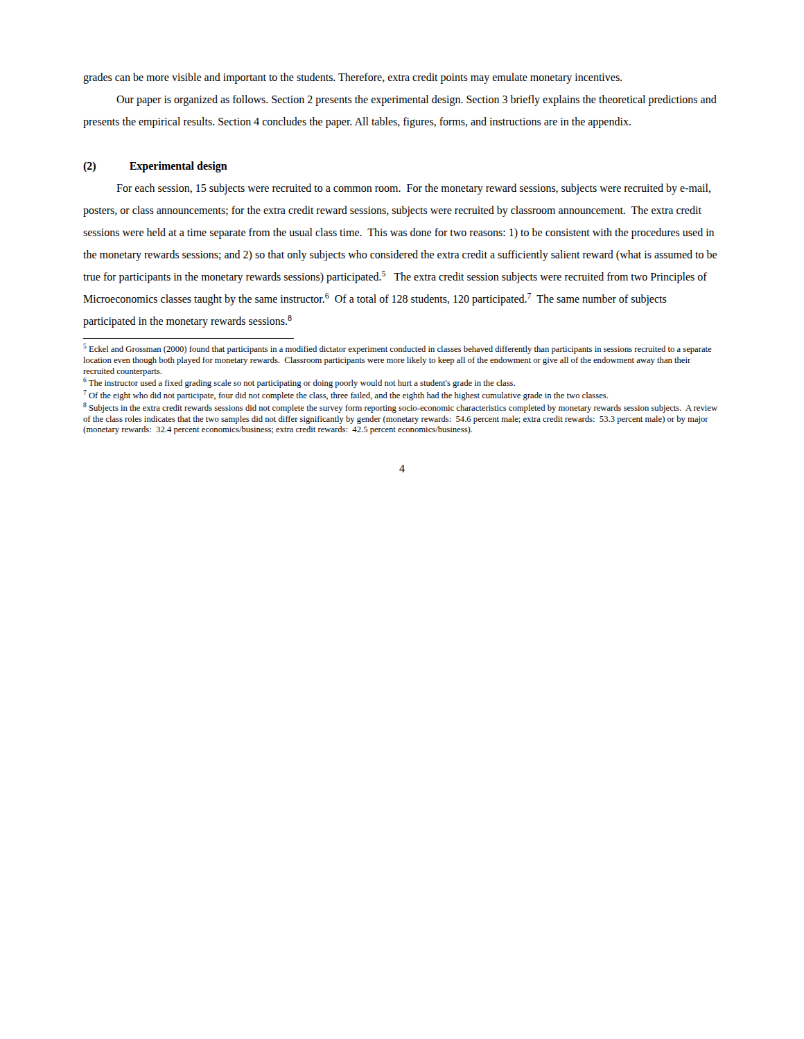grades can be more visible and important to the students. Therefore, extra credit points may emulate monetary incentives.
Our paper is organized as follows. Section 2 presents the experimental design. Section 3 briefly explains the theoretical predictions and presents the empirical results. Section 4 concludes the paper. All tables, figures, forms, and instructions are in the appendix.
(2) Experimental design
For each session, 15 subjects were recruited to a common room. For the monetary reward sessions, subjects were recruited by e-mail, posters, or class announcements; for the extra credit reward sessions, subjects were recruited by classroom announcement. The extra credit sessions were held at a time separate from the usual class time. This was done for two reasons: 1) to be consistent with the procedures used in the monetary rewards sessions; and 2) so that only subjects who considered the extra credit a sufficiently salient reward (what is assumed to be true for participants in the monetary rewards sessions) participated.5 The extra credit session subjects were recruited from two Principles of Microeconomics classes taught by the same instructor.6 Of a total of 128 students, 120 participated.7 The same number of subjects participated in the monetary rewards sessions.8
5 Eckel and Grossman (2000) found that participants in a modified dictator experiment conducted in classes behaved differently than participants in sessions recruited to a separate location even though both played for monetary rewards. Classroom participants were more likely to keep all of the endowment or give all of the endowment away than their recruited counterparts.
6 The instructor used a fixed grading scale so not participating or doing poorly would not hurt a student's grade in the class.
7 Of the eight who did not participate, four did not complete the class, three failed, and the eighth had the highest cumulative grade in the two classes.
8 Subjects in the extra credit rewards sessions did not complete the survey form reporting socio-economic characteristics completed by monetary rewards session subjects. A review of the class roles indicates that the two samples did not differ significantly by gender (monetary rewards: 54.6 percent male; extra credit rewards: 53.3 percent male) or by major (monetary rewards: 32.4 percent economics/business; extra credit rewards: 42.5 percent economics/business).
4